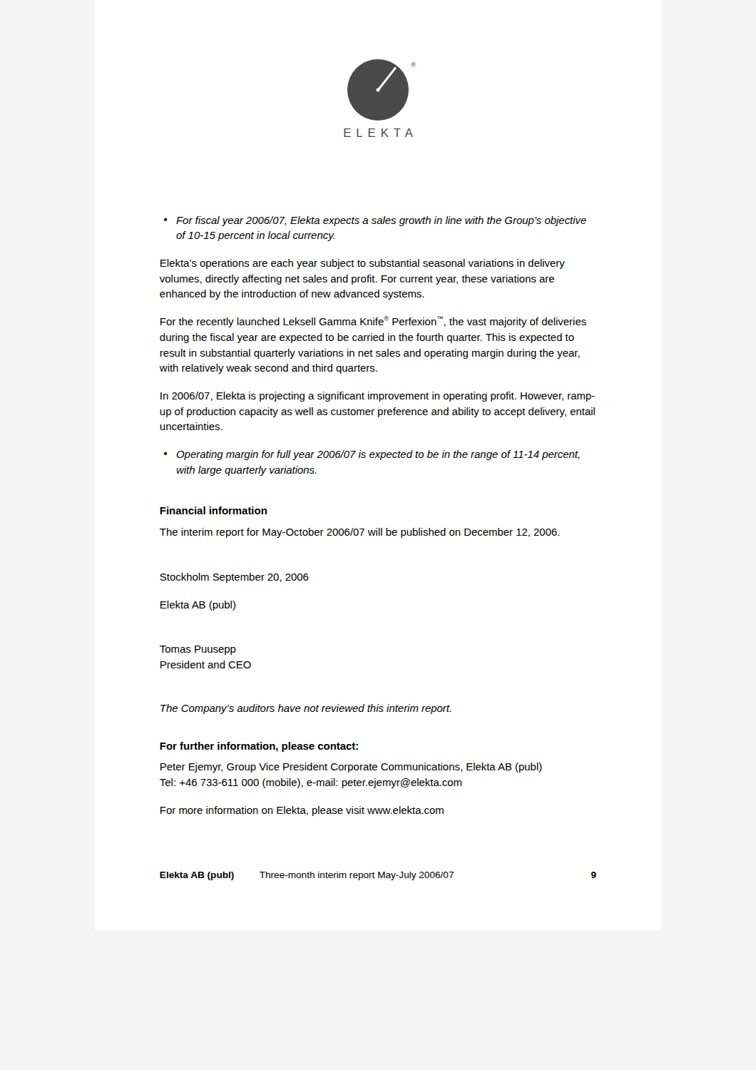®
ELEKTA
For fiscal year 2006/07, Elekta expects a sales growth in line with the Group’s objective of 10-15 percent in local currency.
Elekta’s operations are each year subject to substantial seasonal variations in delivery volumes, directly affecting net sales and profit. For current year, these variations are enhanced by the introduction of new advanced systems.
For the recently launched Leksell Gamma Knife® Perfexion™, the vast majority of deliveries during the fiscal year are expected to be carried in the fourth quarter. This is expected to result in substantial quarterly variations in net sales and operating margin during the year, with relatively weak second and third quarters.
In 2006/07, Elekta is projecting a significant improvement in operating profit. However, ramp-up of production capacity as well as customer preference and ability to accept delivery, entail uncertainties.
Operating margin for full year 2006/07 is expected to be in the range of 11-14 percent, with large quarterly variations.
Financial information
The interim report for May-October 2006/07 will be published on December 12, 2006.
Stockholm September 20, 2006
Elekta AB (publ)
Tomas Puusepp
President and CEO
The Company’s auditors have not reviewed this interim report.
For further information, please contact:
Peter Ejemyr, Group Vice President Corporate Communications, Elekta AB (publ)
Tel: +46 733-611 000 (mobile), e-mail: peter.ejemyr@elekta.com
For more information on Elekta, please visit www.elekta.com
Elekta AB (publ) Three-month interim report May-July 2006/07 9